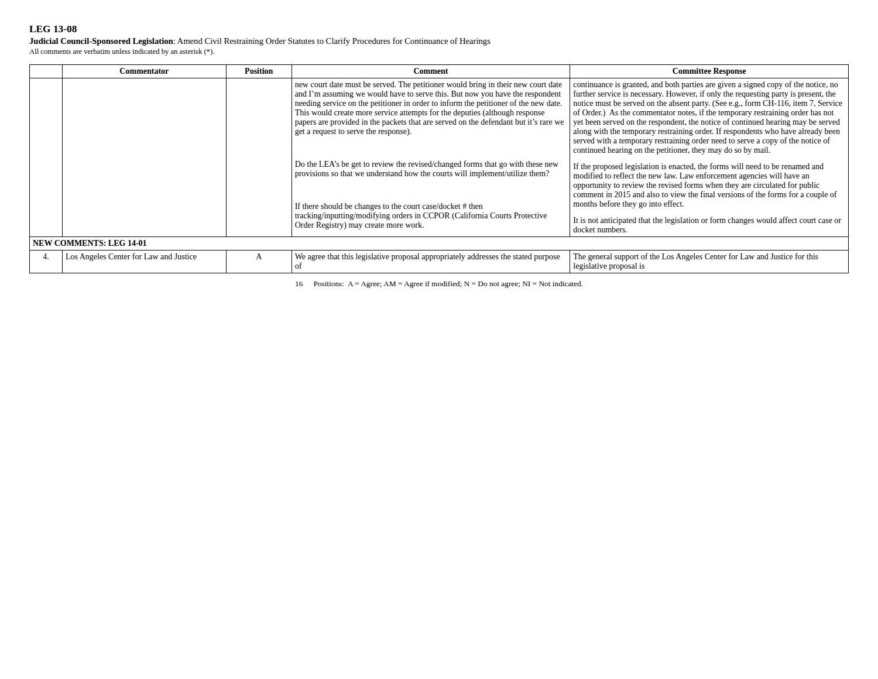LEG 13-08
Judicial Council-Sponsored Legislation: Amend Civil Restraining Order Statutes to Clarify Procedures for Continuance of Hearings
All comments are verbatim unless indicated by an asterisk (*).
| | Commentator | Position | Comment | Committee Response |
| --- | --- | --- | --- | --- |
| | | | new court date must be served. The petitioner would bring in their new court date and I’m assuming we would have to serve this. But now you have the respondent needing service on the petitioner in order to inform the petitioner of the new date. This would create more service attempts for the deputies (although response papers are provided in the packets that are served on the defendant but it’s rare we get a request to serve the response). Do the LEA’s be get to review the revised/changed forms that go with these new provisions so that we understand how the courts will implement/utilize them? If there should be changes to the court case/docket # then tracking/inputting/modifying orders in CCPOR (California Courts Protective Order Registry) may create more work. | continuance is granted, and both parties are given a signed copy of the notice, no further service is necessary. However, if only the requesting party is present, the notice must be served on the absent party. (See e.g., form CH-116, item 7, Service of Order.) As the commentator notes, if the temporary restraining order has not yet been served on the respondent, the notice of continued hearing may be served along with the temporary restraining order. If respondents who have already been served with a temporary restraining order need to serve a copy of the notice of continued hearing on the petitioner, they may do so by mail. If the proposed legislation is enacted, the forms will need to be renamed and modified to reflect the new law. Law enforcement agencies will have an opportunity to review the revised forms when they are circulated for public comment in 2015 and also to view the final versions of the forms for a couple of months before they go into effect. It is not anticipated that the legislation or form changes would affect court case or docket numbers. |
| NEW COMMENTS: LEG 14-01 |
| 4. | Los Angeles Center for Law and Justice | A | We agree that this legislative proposal appropriately addresses the stated purpose of | The general support of the Los Angeles Center for Law and Justice for this legislative proposal is |
16 Positions: A = Agree; AM = Agree if modified; N = Do not agree; NI = Not indicated.